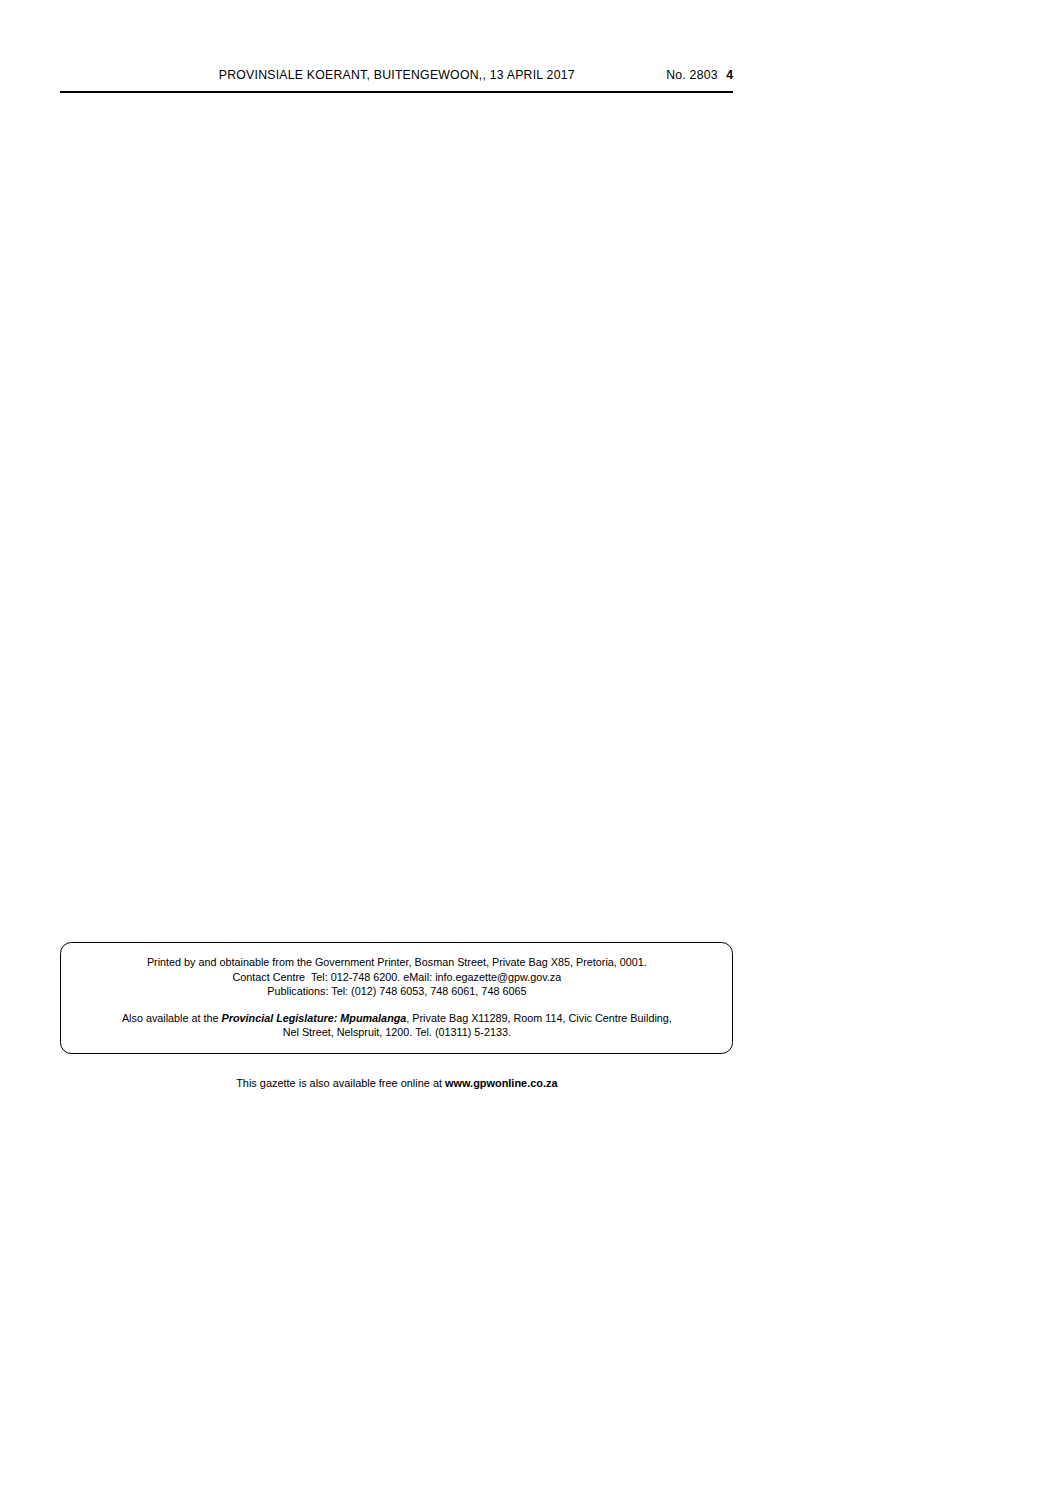PROVINSIALE KOERANT, BUITENGEWOON,, 13 APRIL 2017
No. 28034
Printed by and obtainable from the Government Printer, Bosman Street, Private Bag X85, Pretoria, 0001.
Contact Centre Tel: 012-748 6200. eMail: info.egazette@gpw.gov.za
Publications: Tel: (012) 748 6053, 748 6061, 748 6065
Also available at the Provincial Legislature: Mpumalanga, Private Bag X11289, Room 114, Civic Centre Building,
Nel Street, Nelspruit, 1200. Tel. (01311) 5-2133.
This gazette is also available free online at www.gpwonline.co.za